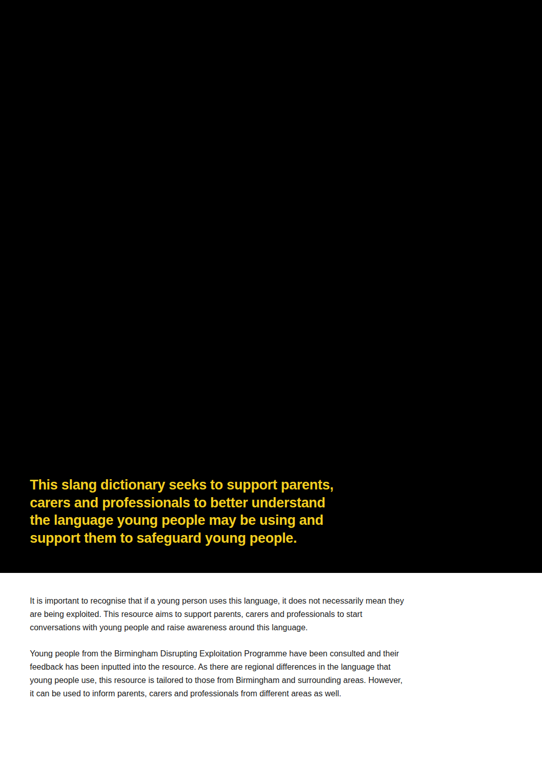This slang dictionary seeks to support parents, carers and professionals to better understand the language young people may be using and support them to safeguard young people.
It is important to recognise that if a young person uses this language, it does not necessarily mean they are being exploited. This resource aims to support parents, carers and professionals to start conversations with young people and raise awareness around this language.
Young people from the Birmingham Disrupting Exploitation Programme have been consulted and their feedback has been inputted into the resource. As there are regional differences in the language that young people use, this resource is tailored to those from Birmingham and surrounding areas. However, it can be used to inform parents, carers and professionals from different areas as well.